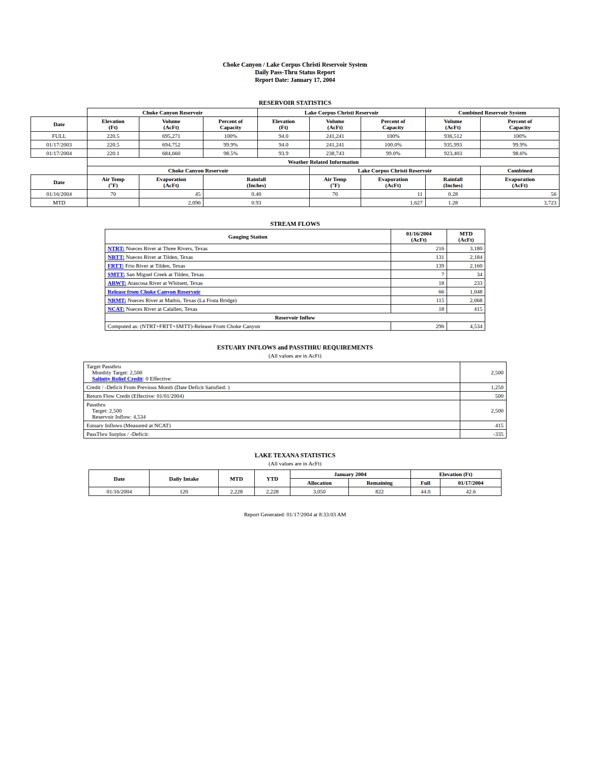Choke Canyon / Lake Corpus Christi Reservoir System
Daily Pass-Thru Status Report
Report Date: January 17, 2004
RESERVOIR STATISTICS
| | Choke Canyon Reservoir | Lake Corpus Christi Reservoir | Combined Reservoir System |
| Date | Elevation (Ft) | Volume (AcFt) | Percent of Capacity | Elevation (Ft) | Volume (AcFt) | Percent of Capacity | Volume (AcFt) | Percent of Capacity |
| FULL | 220.5 | 695,271 | 100% | 94.0 | 241,241 | 100% | 936,512 | 100% |
| 01/17/2003 | 220.5 | 694,752 | 99.9% | 94.0 | 241,241 | 100.0% | 935,993 | 99.9% |
| 01/17/2004 | 220.1 | 684,660 | 98.5% | 93.9 | 238,743 | 99.0% | 923,403 | 98.6% |
| | Weather Related Information |
| | Choke Canyon Reservoir | Lake Corpus Christi Reservoir | Combined |
| Date | Air Temp (°F) | Evaporation (AcFt) | Rainfall (Inches) | Air Temp (°F) | Evaporation (AcFt) | Rainfall (Inches) | Evaporation (AcFt) |
| 01/16/2004 | 70 | 45 | 0.40 | 70 | 11 | 0.28 | 56 |
| MTD | | 2,096 | 0.93 | | 1,627 | 1.28 | 3,723 |
STREAM FLOWS
| Gauging Station | 01/16/2004 (AcFt) | MTD (AcFt) |
| --- | --- | --- |
| NTRT: Nueces River at Three Rivers, Texas | 216 | 3,180 |
| NRTT: Nueces River at Tilden, Texas | 131 | 2,184 |
| FRTT: Frio River at Tilden, Texas | 139 | 2,160 |
| SMTT: San Miguel Creek at Tilden, Texas | 7 | 34 |
| ARWT: Atascosa River at Whitsett, Texas | 18 | 233 |
| Release from Choke Canyon Reservoir | 66 | 1,048 |
| NRMT: Nueces River at Mathis, Texas (La Fruta Bridge) | 115 | 2,068 |
| NCAT: Nueces River at Calallen, Texas | 18 | 415 |
| Reservoir Inflow |
| Computed as: (NTRT+FRTT+SMTT)-Release From Choke Canyon | 296 | 4,534 |
ESTUARY INFLOWS and PASSTHRU REQUIREMENTS
(All values are in AcFt)
| Target Passthru Monthly Target: 2,500 Salinity Relief Credit : 0 Effective: | 2,500 |
| Credit / -Deficit From Previous Month (Date Deficit Satisfied: ) | 1,250 |
| Return Flow Credit (Effective: 01/01/2004) | 500 |
| Passthru Target: 2,500 Reservoir Inflow: 4,534 | 2,500 |
| Estuary Inflows (Measured at NCAT) | 415 |
| PassThru Surplus / -Deficit: | -335 |
LAKE TEXANA STATISTICS
(All values are in AcFt)
| Date | Daily Intake | MTD | YTD | January 2004 | Elevation (Ft) |
| --- | --- | --- | --- | --- | --- |
| Allocation | Remaining | Full | 01/17/2004 |
| 01/16/2004 | 120 | 2,228 | 2,228 | 3,050 | 822 | 44.0 | 42.6 |
Report Generated: 01/17/2004 at 8:33:03 AM